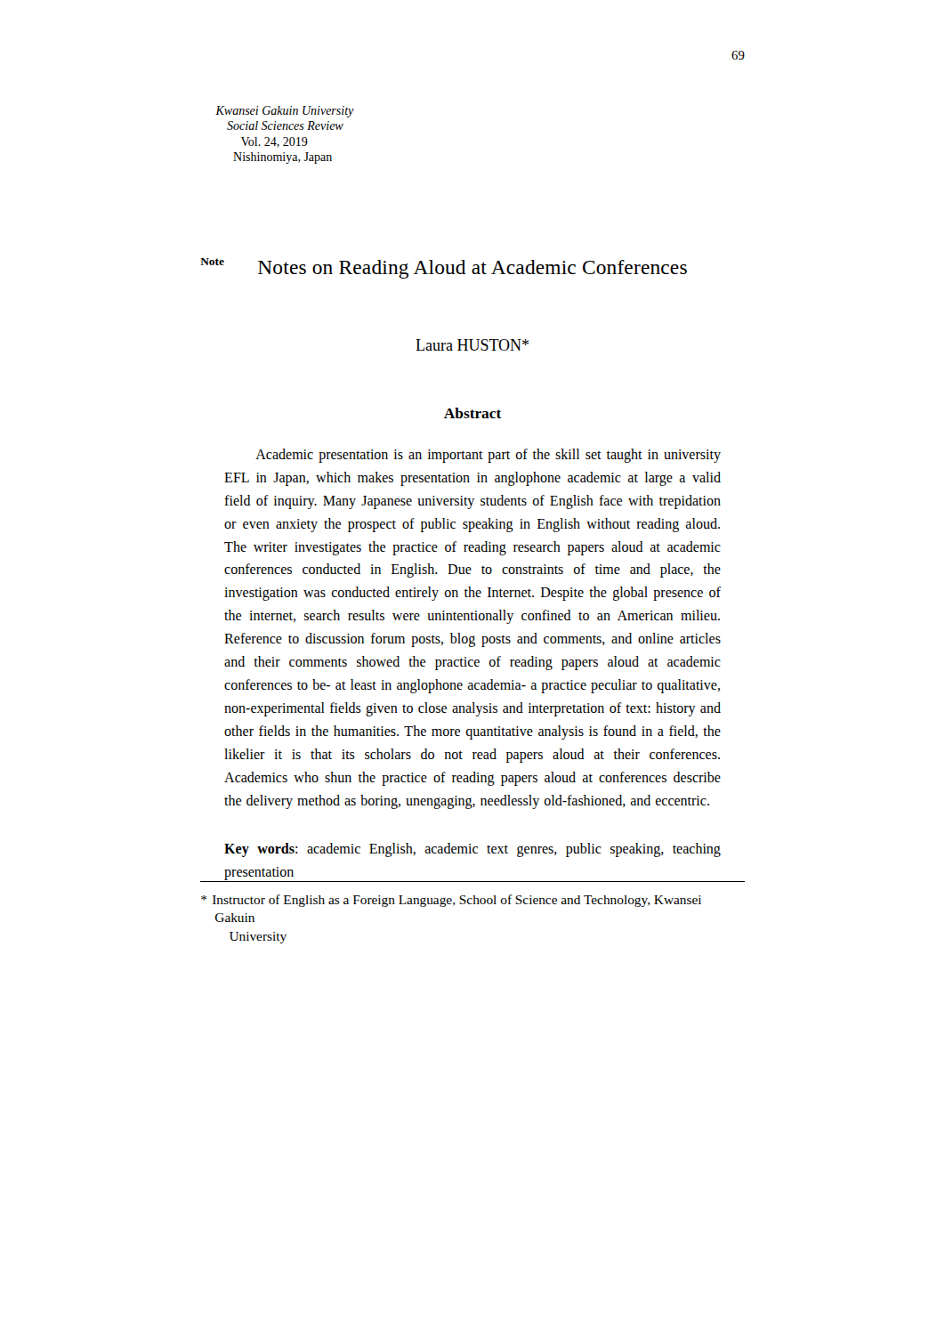69
Kwansei Gakuin University
Social Sciences Review
Vol. 24, 2019
Nishinomiya, Japan
Note
Notes on Reading Aloud at Academic Conferences
Laura HUSTON*
Abstract
Academic presentation is an important part of the skill set taught in university EFL in Japan, which makes presentation in anglophone academic at large a valid field of inquiry. Many Japanese university students of English face with trepidation or even anxiety the prospect of public speaking in English without reading aloud. The writer investigates the practice of reading research papers aloud at academic conferences conducted in English. Due to constraints of time and place, the investigation was conducted entirely on the Internet. Despite the global presence of the internet, search results were unintentionally confined to an American milieu. Reference to discussion forum posts, blog posts and comments, and online articles and their comments showed the practice of reading papers aloud at academic conferences to be- at least in anglophone academia- a practice peculiar to qualitative, non-experimental fields given to close analysis and interpretation of text: history and other fields in the humanities. The more quantitative analysis is found in a field, the likelier it is that its scholars do not read papers aloud at their conferences. Academics who shun the practice of reading papers aloud at conferences describe the delivery method as boring, unengaging, needlessly old-fashioned, and eccentric.
Key words: academic English, academic text genres, public speaking, teaching presentation
*Instructor of English as a Foreign Language, School of Science and Technology, Kwansei GakuinUniversity